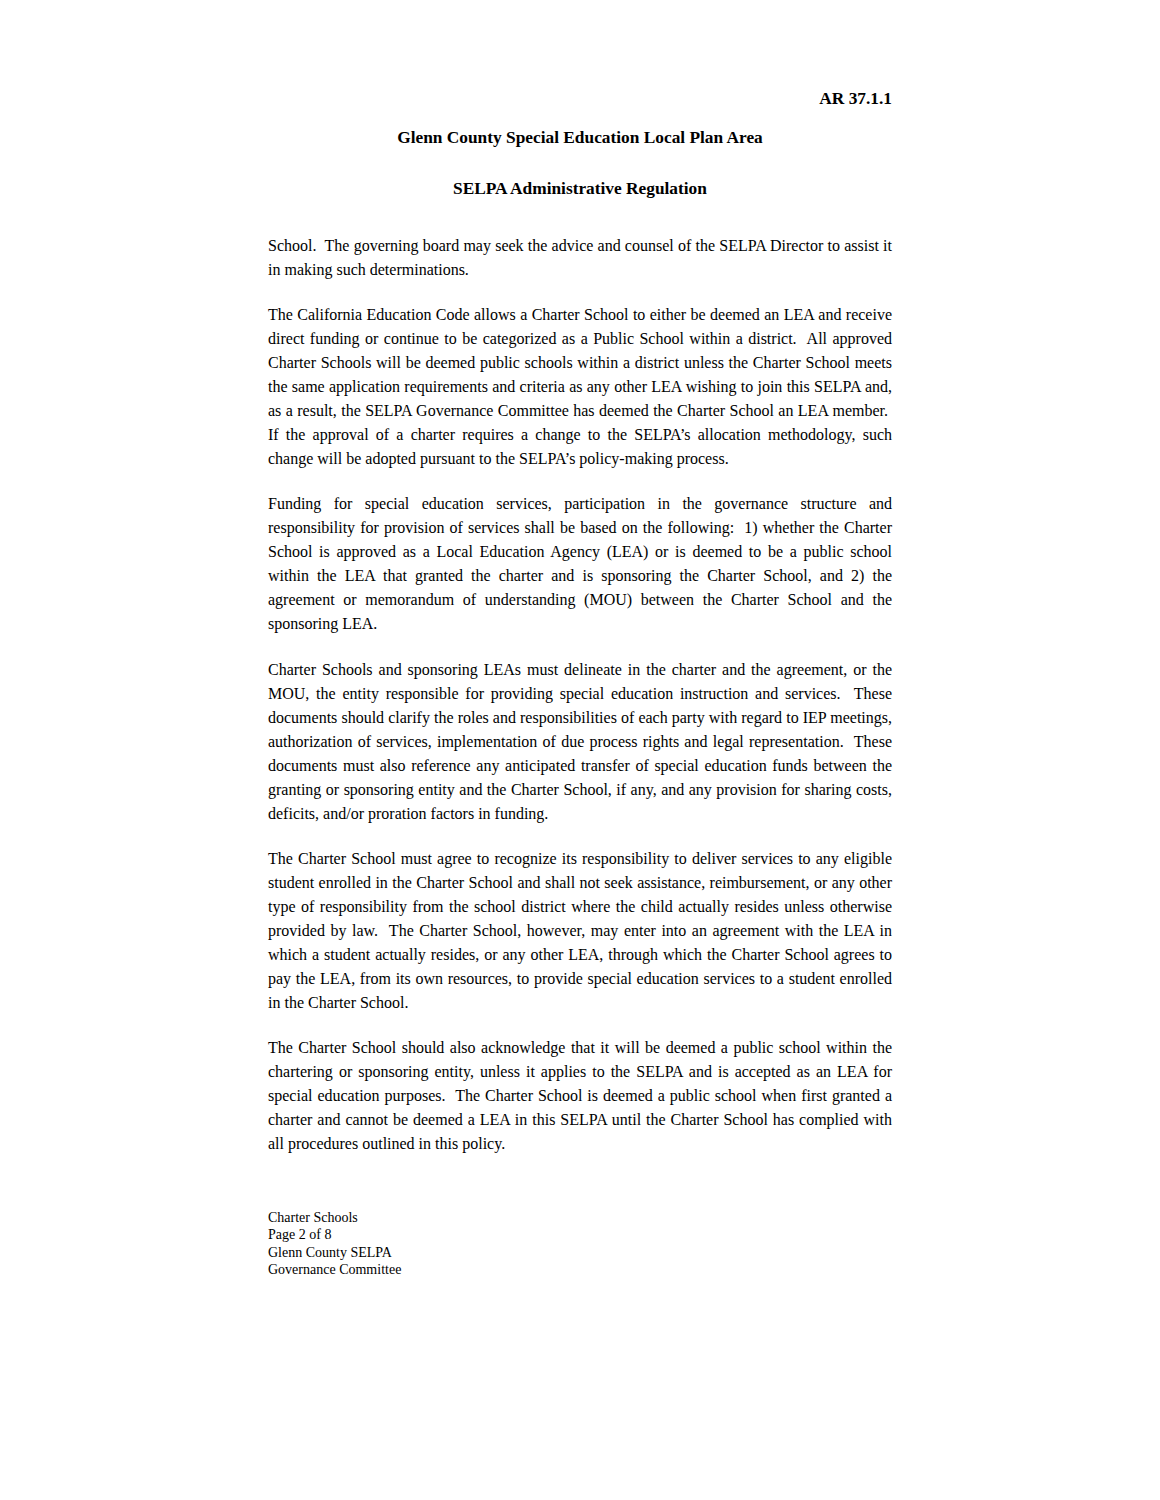AR 37.1.1
Glenn County Special Education Local Plan Area
SELPA Administrative Regulation
School. The governing board may seek the advice and counsel of the SELPA Director to assist it in making such determinations.
The California Education Code allows a Charter School to either be deemed an LEA and receive direct funding or continue to be categorized as a Public School within a district. All approved Charter Schools will be deemed public schools within a district unless the Charter School meets the same application requirements and criteria as any other LEA wishing to join this SELPA and, as a result, the SELPA Governance Committee has deemed the Charter School an LEA member. If the approval of a charter requires a change to the SELPA’s allocation methodology, such change will be adopted pursuant to the SELPA’s policy-making process.
Funding for special education services, participation in the governance structure and responsibility for provision of services shall be based on the following: 1) whether the Charter School is approved as a Local Education Agency (LEA) or is deemed to be a public school within the LEA that granted the charter and is sponsoring the Charter School, and 2) the agreement or memorandum of understanding (MOU) between the Charter School and the sponsoring LEA.
Charter Schools and sponsoring LEAs must delineate in the charter and the agreement, or the MOU, the entity responsible for providing special education instruction and services. These documents should clarify the roles and responsibilities of each party with regard to IEP meetings, authorization of services, implementation of due process rights and legal representation. These documents must also reference any anticipated transfer of special education funds between the granting or sponsoring entity and the Charter School, if any, and any provision for sharing costs, deficits, and/or proration factors in funding.
The Charter School must agree to recognize its responsibility to deliver services to any eligible student enrolled in the Charter School and shall not seek assistance, reimbursement, or any other type of responsibility from the school district where the child actually resides unless otherwise provided by law. The Charter School, however, may enter into an agreement with the LEA in which a student actually resides, or any other LEA, through which the Charter School agrees to pay the LEA, from its own resources, to provide special education services to a student enrolled in the Charter School.
The Charter School should also acknowledge that it will be deemed a public school within the chartering or sponsoring entity, unless it applies to the SELPA and is accepted as an LEA for special education purposes. The Charter School is deemed a public school when first granted a charter and cannot be deemed a LEA in this SELPA until the Charter School has complied with all procedures outlined in this policy.
Charter Schools
Page 2 of 8
Glenn County SELPA
Governance Committee